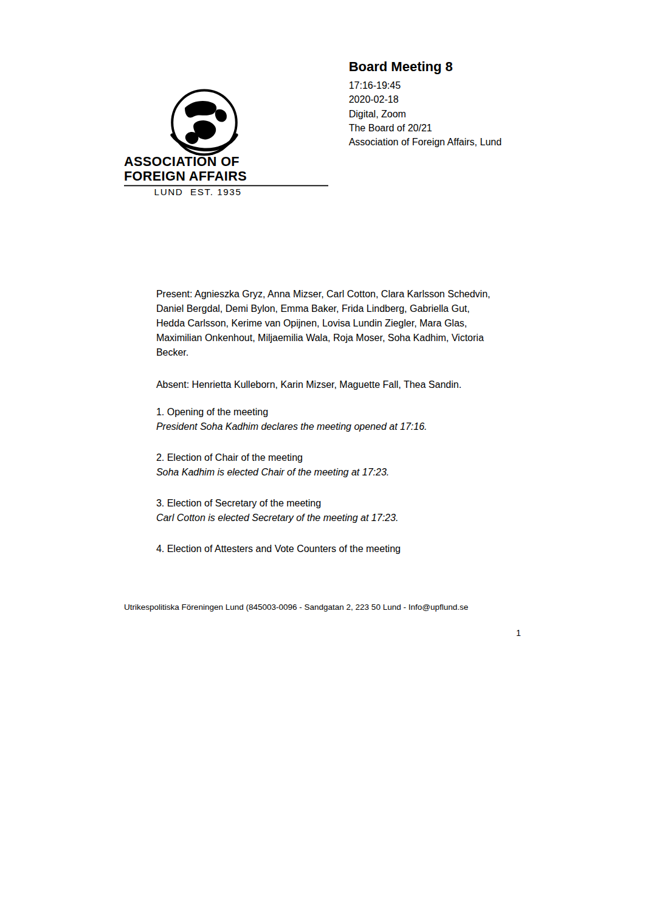Association of Foreign Affairs — Lund, Est. 1935 ASSOCIATION OF FOREIGN AFFAIRS LUND EST. 1935
Board Meeting 8
17:16-19:45
2020-02-18
Digital, Zoom
The Board of 20/21
Association of Foreign Affairs, Lund
Present: Agnieszka Gryz, Anna Mizser, Carl Cotton, Clara Karlsson Schedvin, Daniel Bergdal, Demi Bylon, Emma Baker, Frida Lindberg, Gabriella Gut, Hedda Carlsson, Kerime van Opijnen, Lovisa Lundin Ziegler, Mara Glas, Maximilian Onkenhout, Miljaemilia Wala, Roja Moser, Soha Kadhim, Victoria Becker.
Absent: Henrietta Kulleborn, Karin Mizser, Maguette Fall, Thea Sandin.
Opening of the meeting
President Soha Kadhim declares the meeting opened at 17:16.
Election of Chair of the meeting
Soha Kadhim is elected Chair of the meeting at 17:23.
Election of Secretary of the meeting
Carl Cotton is elected Secretary of the meeting at 17:23.
Election of Attesters and Vote Counters of the meeting
Utrikespolitiska Föreningen Lund (845003-0096 - Sandgatan 2, 223 50 Lund - Info@upflund.se
1